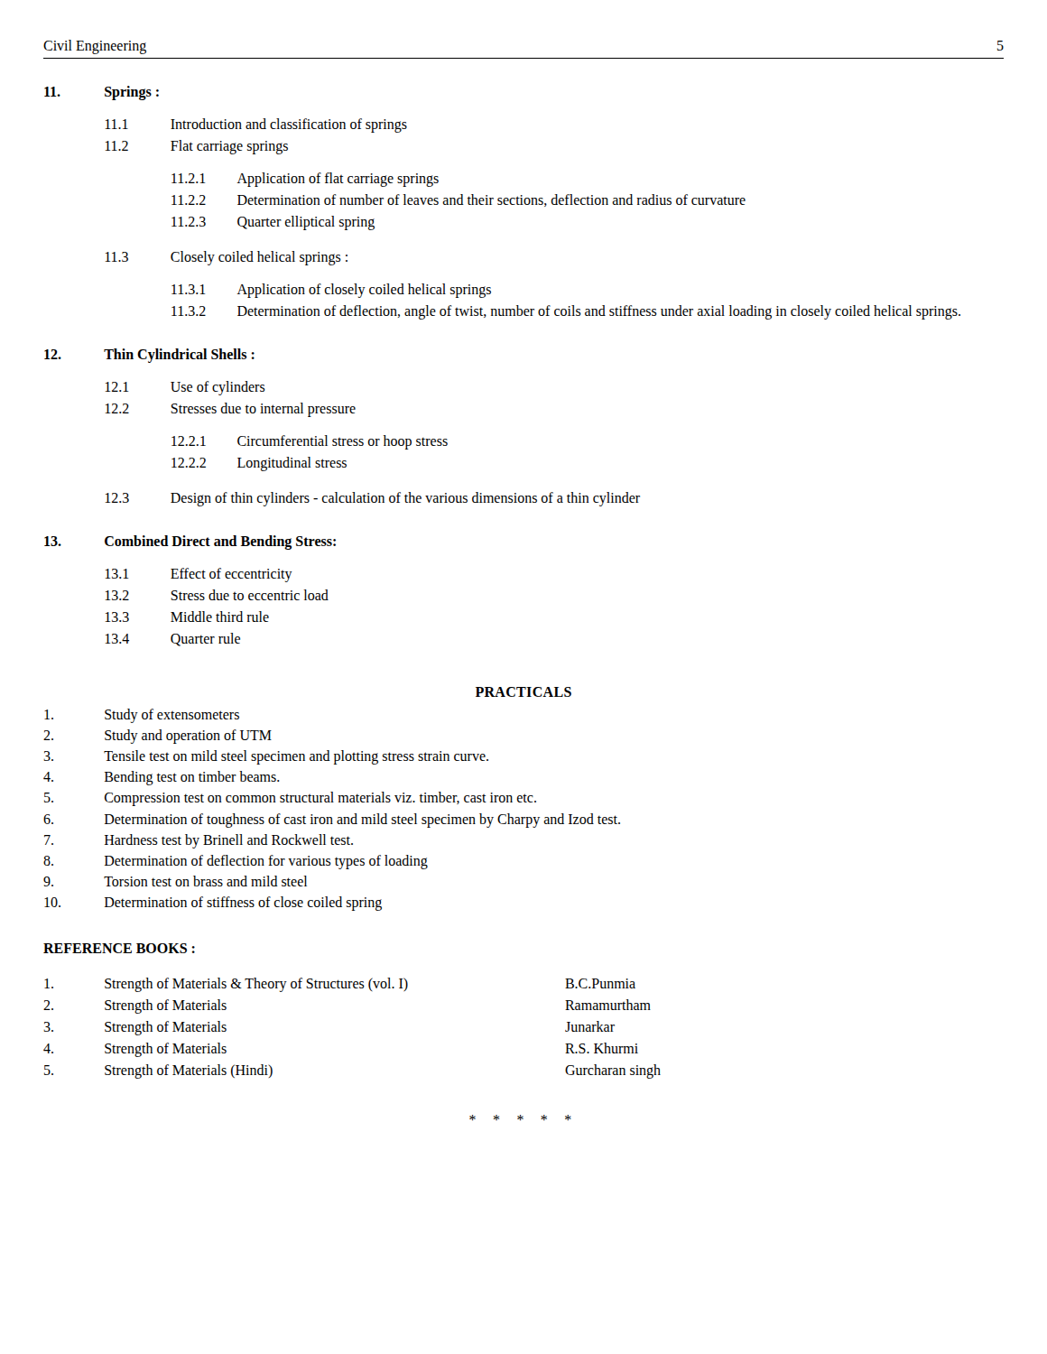Civil Engineering 5
11.
Springs :
11.1 Introduction and classification of springs
11.2
Flat carriage springs
11.2.1 Application of flat carriage springs
11.2.2 Determination of number of leaves and their sections, deflection and radius of curvature
11.2.3 Quarter elliptical spring
11.3
Closely coiled helical springs :
11.3.1 Application of closely coiled helical springs
11.3.2 Determination of deflection, angle of twist, number of coils and stiffness under axial loading in closely coiled helical springs.
12.
Thin Cylindrical Shells :
12.1 Use of cylinders
12.2
Stresses due to internal pressure
12.2.1 Circumferential stress or hoop stress
12.2.2 Longitudinal stress
12.3 Design of thin cylinders - calculation of the various dimensions of a thin cylinder
13.
Combined Direct and Bending Stress:
13.1 Effect of eccentricity
13.2 Stress due to eccentric load
13.3 Middle third rule
13.4 Quarter rule
PRACTICALS
1. Study of extensometers
2. Study and operation of UTM
3. Tensile test on mild steel specimen and plotting stress strain curve.
4. Bending test on timber beams.
5. Compression test on common structural materials viz. timber, cast iron etc.
6. Determination of toughness of cast iron and mild steel specimen by Charpy and Izod test.
7. Hardness test by Brinell and Rockwell test.
8. Determination of deflection for various types of loading
9. Torsion test on brass and mild steel
10. Determination of stiffness of close coiled spring
REFERENCE BOOKS :
| 1. | Strength of Materials & Theory of Structures (vol. I) | B.C.Punmia |
| 2. | Strength of Materials | Ramamurtham |
| 3. | Strength of Materials | Junarkar |
| 4. | Strength of Materials | R.S. Khurmi |
| 5. | Strength of Materials (Hindi) | Gurcharan singh |
* * * * *